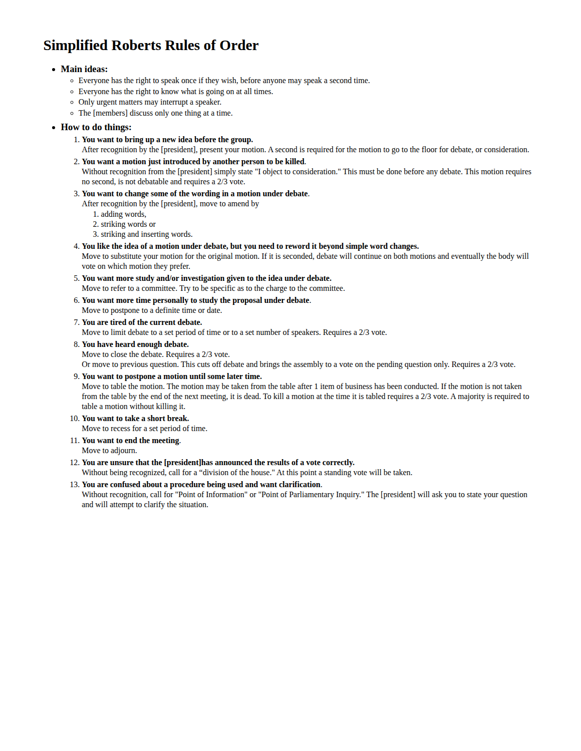Simplified Roberts Rules of Order
Main ideas:
Everyone has the right to speak once if they wish, before anyone may speak a second time.
Everyone has the right to know what is going on at all times.
Only urgent matters may interrupt a speaker.
The [members] discuss only one thing at a time.
How to do things:
You want to bring up a new idea before the group. After recognition by the [president], present your motion. A second is required for the motion to go to the floor for debate, or consideration.
You want a motion just introduced by another person to be killed. Without recognition from the [president] simply state "I object to consideration." This must be done before any debate. This motion requires no second, is not debatable and requires a 2/3 vote.
You want to change some of the wording in a motion under debate. After recognition by the [president], move to amend by
adding words,
striking words or
striking and inserting words.
You like the idea of a motion under debate, but you need to reword it beyond simple word changes. Move to substitute your motion for the original motion. If it is seconded, debate will continue on both motions and eventually the body will vote on which motion they prefer.
You want more study and/or investigation given to the idea under debate. Move to refer to a committee. Try to be specific as to the charge to the committee.
You want more time personally to study the proposal under debate. Move to postpone to a definite time or date.
You are tired of the current debate. Move to limit debate to a set period of time or to a set number of speakers. Requires a 2/3 vote.
You have heard enough debate. Move to close the debate. Requires a 2/3 vote. Or move to previous question. This cuts off debate and brings the assembly to a vote on the pending question only. Requires a 2/3 vote.
You want to postpone a motion until some later time. Move to table the motion. The motion may be taken from the table after 1 item of business has been conducted. If the motion is not taken from the table by the end of the next meeting, it is dead. To kill a motion at the time it is tabled requires a 2/3 vote. A majority is required to table a motion without killing it.
You want to take a short break. Move to recess for a set period of time.
You want to end the meeting. Move to adjourn.
You are unsure that the [president]has announced the results of a vote correctly. Without being recognized, call for a “division of the house." At this point a standing vote will be taken.
You are confused about a procedure being used and want clarification. Without recognition, call for "Point of Information" or "Point of Parliamentary Inquiry." The [president] will ask you to state your question and will attempt to clarify the situation.